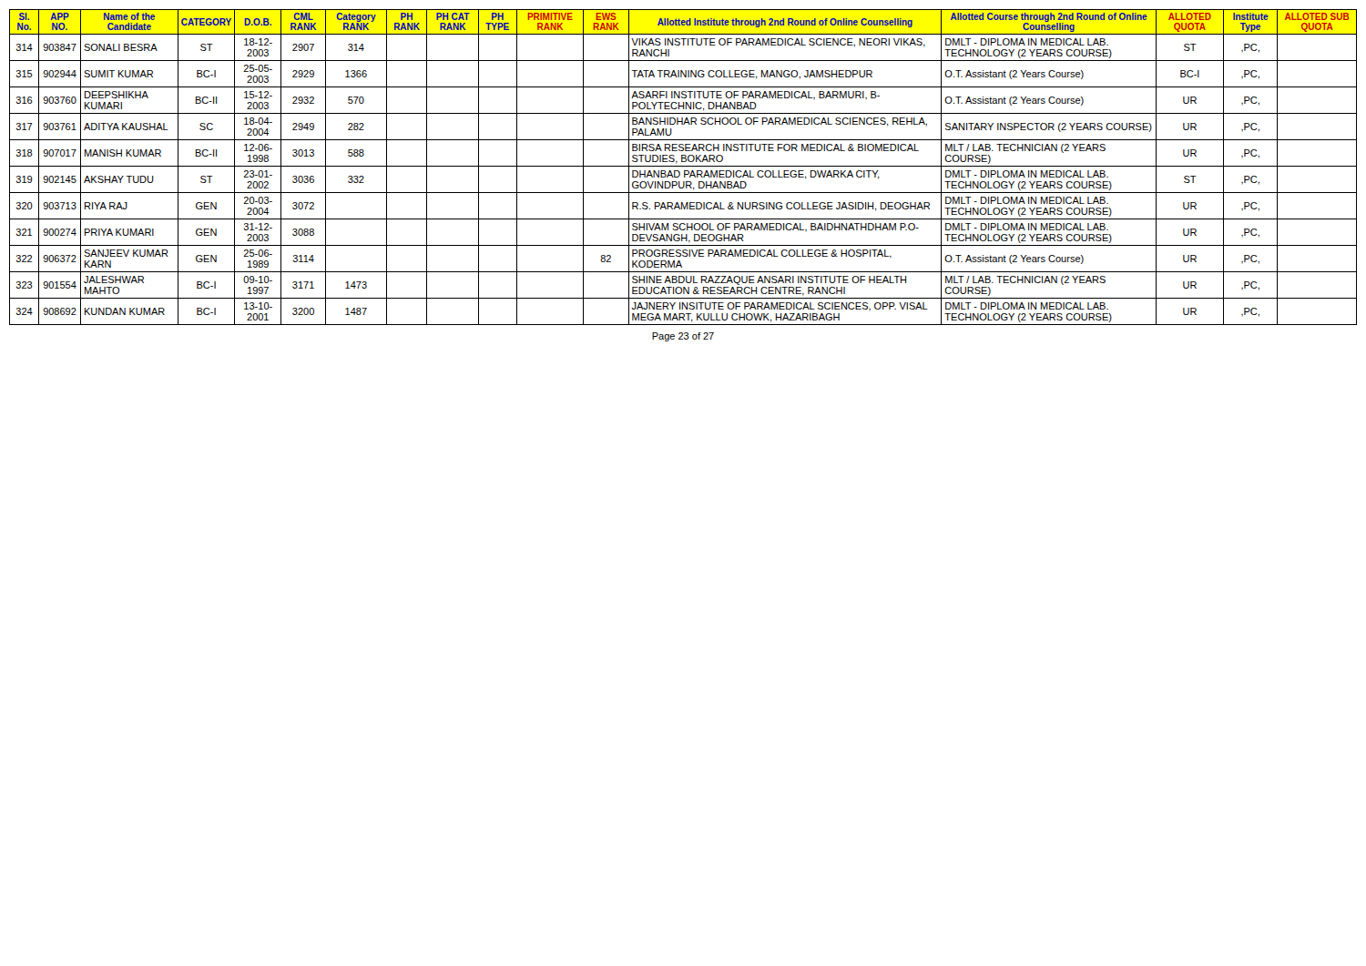| Sl. No. | APP NO. | Name of the Candidate | CATEGORY | D.O.B. | CML RANK | Category RANK | PH RANK | PH CAT RANK | PH TYPE | PRIMITIVE RANK | EWS RANK | Allotted Institute through 2nd Round of Online Counselling | Allotted Course through 2nd Round of Online Counselling | ALLOTED QUOTA | Institute Type | ALLOTED SUB QUOTA |
| --- | --- | --- | --- | --- | --- | --- | --- | --- | --- | --- | --- | --- | --- | --- | --- | --- |
| 314 | 903847 | SONALI BESRA | ST | 18-12-2003 | 2907 | 314 | | | | | | VIKAS INSTITUTE OF PARAMEDICAL SCIENCE, NEORI VIKAS, RANCHI | DMLT - DIPLOMA IN MEDICAL LAB. TECHNOLOGY (2 YEARS COURSE) | ST | ,PC, | |
| 315 | 902944 | SUMIT KUMAR | BC-I | 25-05-2003 | 2929 | 1366 | | | | | | TATA TRAINING COLLEGE, MANGO, JAMSHEDPUR | O.T. Assistant (2 Years Course) | BC-I | ,PC, | |
| 316 | 903760 | DEEPSHIKHA KUMARI | BC-II | 15-12-2003 | 2932 | 570 | | | | | | ASARFI INSTITUTE OF PARAMEDICAL, BARMURI, B-POLYTECHNIC, DHANBAD | O.T. Assistant (2 Years Course) | UR | ,PC, | |
| 317 | 903761 | ADITYA KAUSHAL | SC | 18-04-2004 | 2949 | 282 | | | | | | BANSHIDHAR SCHOOL OF PARAMEDICAL SCIENCES, REHLA, PALAMU | SANITARY INSPECTOR (2 YEARS COURSE) | UR | ,PC, | |
| 318 | 907017 | MANISH KUMAR | BC-II | 12-06-1998 | 3013 | 588 | | | | | | BIRSA RESEARCH INSTITUTE FOR MEDICAL & BIOMEDICAL STUDIES, BOKARO | MLT / LAB. TECHNICIAN (2 YEARS COURSE) | UR | ,PC, | |
| 319 | 902145 | AKSHAY TUDU | ST | 23-01-2002 | 3036 | 332 | | | | | | DHANBAD PARAMEDICAL COLLEGE, DWARKA CITY, GOVINDPUR, DHANBAD | DMLT - DIPLOMA IN MEDICAL LAB. TECHNOLOGY (2 YEARS COURSE) | ST | ,PC, | |
| 320 | 903713 | RIYA RAJ | GEN | 20-03-2004 | 3072 | | | | | | | R.S. PARAMEDICAL & NURSING COLLEGE JASIDIH, DEOGHAR | DMLT - DIPLOMA IN MEDICAL LAB. TECHNOLOGY (2 YEARS COURSE) | UR | ,PC, | |
| 321 | 900274 | PRIYA KUMARI | GEN | 31-12-2003 | 3088 | | | | | | | SHIVAM SCHOOL OF PARAMEDICAL, BAIDHNATHDHAM P.O-DEVSANGH, DEOGHAR | DMLT - DIPLOMA IN MEDICAL LAB. TECHNOLOGY (2 YEARS COURSE) | UR | ,PC, | |
| 322 | 906372 | SANJEEV KUMAR KARN | GEN | 25-06-1989 | 3114 | | | | | | 82 | PROGRESSIVE PARAMEDICAL COLLEGE & HOSPITAL, KODERMA | O.T. Assistant (2 Years Course) | UR | ,PC, | |
| 323 | 901554 | JALESHWAR MAHTO | BC-I | 09-10-1997 | 3171 | 1473 | | | | | | SHINE ABDUL RAZZAQUE ANSARI INSTITUTE OF HEALTH EDUCATION & RESEARCH CENTRE, RANCHI | MLT / LAB. TECHNICIAN (2 YEARS COURSE) | UR | ,PC, | |
| 324 | 908692 | KUNDAN KUMAR | BC-I | 13-10-2001 | 3200 | 1487 | | | | | | JAJNERY INSITUTE OF PARAMEDICAL SCIENCES, OPP. VISAL MEGA MART, KULLU CHOWK, HAZARIBAGH | DMLT - DIPLOMA IN MEDICAL LAB. TECHNOLOGY (2 YEARS COURSE) | UR | ,PC, | |
Page 23 of 27